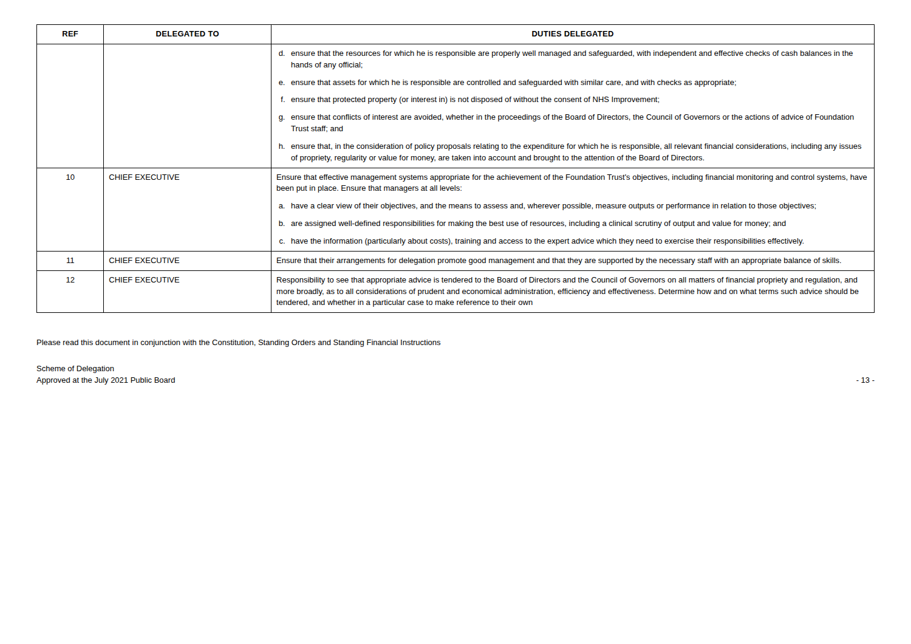| REF | DELEGATED TO | DUTIES DELEGATED |
| --- | --- | --- |
| | | ensure that the resources for which he is responsible are properly well managed and safeguarded, with independent and effective checks of cash balances in the hands of any official; ensure that assets for which he is responsible are controlled and safeguarded with similar care, and with checks as appropriate; ensure that protected property (or interest in) is not disposed of without the consent of NHS Improvement; ensure that conflicts of interest are avoided, whether in the proceedings of the Board of Directors, the Council of Governors or the actions of advice of Foundation Trust staff; and ensure that, in the consideration of policy proposals relating to the expenditure for which he is responsible, all relevant financial considerations, including any issues of propriety, regularity or value for money, are taken into account and brought to the attention of the Board of Directors. |
| 10 | CHIEF EXECUTIVE | Ensure that effective management systems appropriate for the achievement of the Foundation Trust's objectives, including financial monitoring and control systems, have been put in place. Ensure that managers at all levels: have a clear view of their objectives, and the means to assess and, wherever possible, measure outputs or performance in relation to those objectives; are assigned well-defined responsibilities for making the best use of resources, including a clinical scrutiny of output and value for money; and have the information (particularly about costs), training and access to the expert advice which they need to exercise their responsibilities effectively. |
| 11 | CHIEF EXECUTIVE | Ensure that their arrangements for delegation promote good management and that they are supported by the necessary staff with an appropriate balance of skills. |
| 12 | CHIEF EXECUTIVE | Responsibility to see that appropriate advice is tendered to the Board of Directors and the Council of Governors on all matters of financial propriety and regulation, and more broadly, as to all considerations of prudent and economical administration, efficiency and effectiveness. Determine how and on what terms such advice should be tendered, and whether in a particular case to make reference to their own |
Please read this document in conjunction with the Constitution, Standing Orders and Standing Financial Instructions
Scheme of Delegation
Approved at the July 2021 Public Board- 13 -